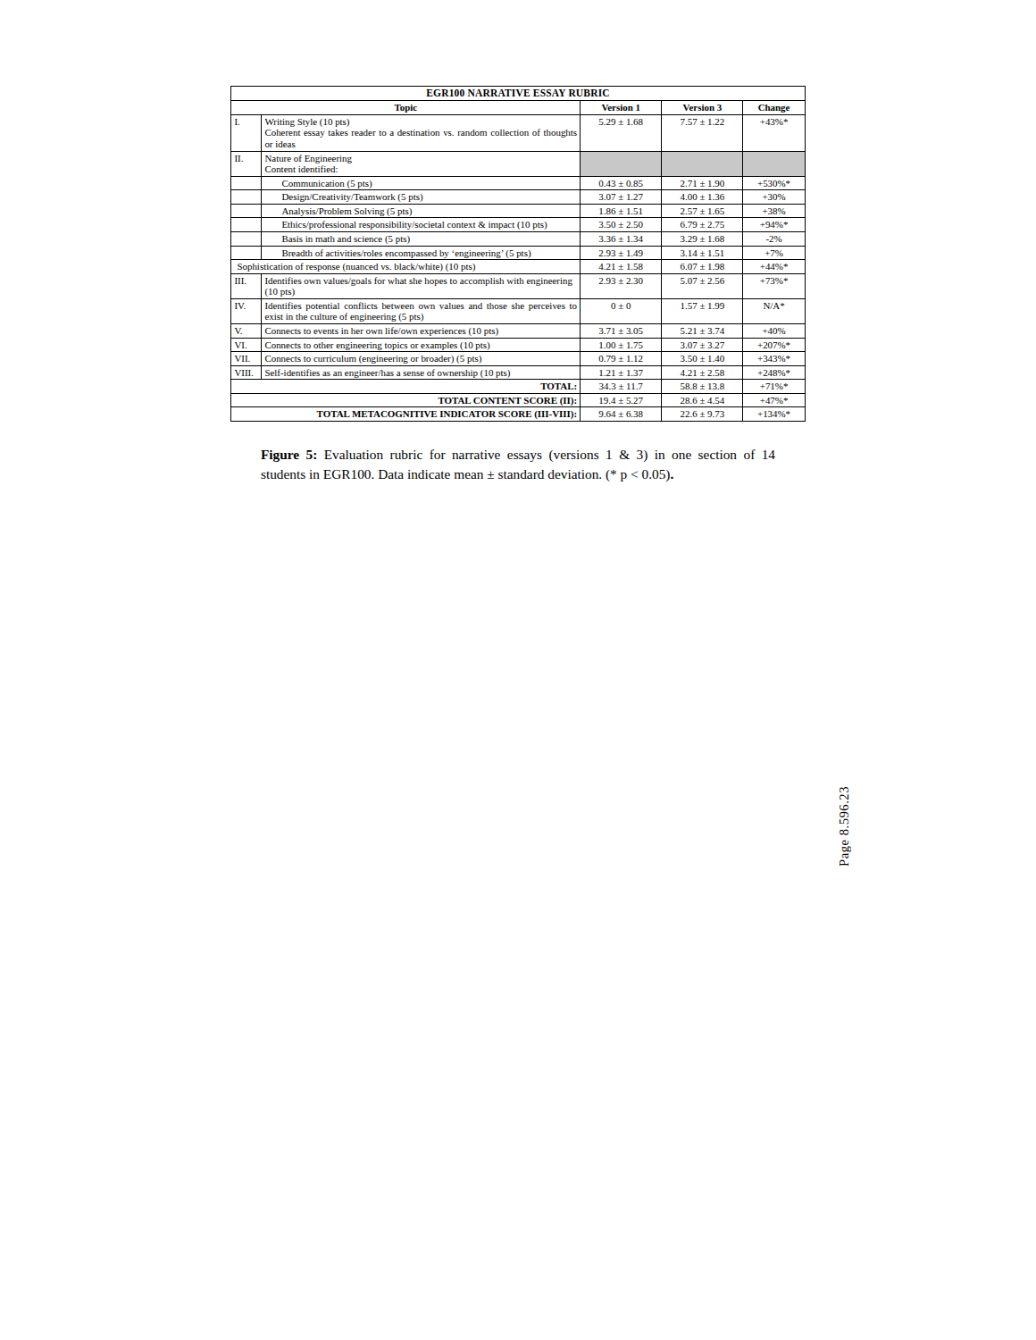| EGR100 NARRATIVE ESSAY RUBRIC |
| Topic | Version 1 | Version 3 | Change |
| I. | Writing Style (10 pts) Coherent essay takes reader to a destination vs. random collection of thoughts or ideas | 5.29 ± 1.68 | 7.57 ± 1.22 | +43%* |
| II. | Nature of Engineering Content identified: | | | |
| | Communication (5 pts) | 0.43 ± 0.85 | 2.71 ± 1.90 | +530%* |
| | Design/Creativity/Teamwork (5 pts) | 3.07 ± 1.27 | 4.00 ± 1.36 | +30% |
| | Analysis/Problem Solving (5 pts) | 1.86 ± 1.51 | 2.57 ± 1.65 | +38% |
| | Ethics/professional responsibility/societal context & impact (10 pts) | 3.50 ± 2.50 | 6.79 ± 2.75 | +94%* |
| | Basis in math and science (5 pts) | 3.36 ± 1.34 | 3.29 ± 1.68 | -2% |
| | Breadth of activities/roles encompassed by ‘engineering’ (5 pts) | 2.93 ± 1.49 | 3.14 ± 1.51 | +7% |
| Sophistication of response (nuanced vs. black/white) (10 pts) | 4.21 ± 1.58 | 6.07 ± 1.98 | +44%* |
| III. | Identifies own values/goals for what she hopes to accomplish with engineering (10 pts) | 2.93 ± 2.30 | 5.07 ± 2.56 | +73%* |
| IV. | Identifies potential conflicts between own values and those she perceives to exist in the culture of engineering (5 pts) | 0 ± 0 | 1.57 ± 1.99 | N/A* |
| V. | Connects to events in her own life/own experiences (10 pts) | 3.71 ± 3.05 | 5.21 ± 3.74 | +40% |
| VI. | Connects to other engineering topics or examples (10 pts) | 1.00 ± 1.75 | 3.07 ± 3.27 | +207%* |
| VII. | Connects to curriculum (engineering or broader) (5 pts) | 0.79 ± 1.12 | 3.50 ± 1.40 | +343%* |
| VIII. | Self-identifies as an engineer/has a sense of ownership (10 pts) | 1.21 ± 1.37 | 4.21 ± 2.58 | +248%* |
| TOTAL: | 34.3 ± 11.7 | 58.8 ± 13.8 | +71%* |
| TOTAL CONTENT SCORE (II): | 19.4 ± 5.27 | 28.6 ± 4.54 | +47%* |
| TOTAL METACOGNITIVE INDICATOR SCORE (III-VIII): | 9.64 ± 6.38 | 22.6 ± 9.73 | +134%* |
Figure 5: Evaluation rubric for narrative essays (versions 1 & 3) in one section of 14 students in EGR100. Data indicate mean ± standard deviation. (* p < 0.05).
Page 8.596.23